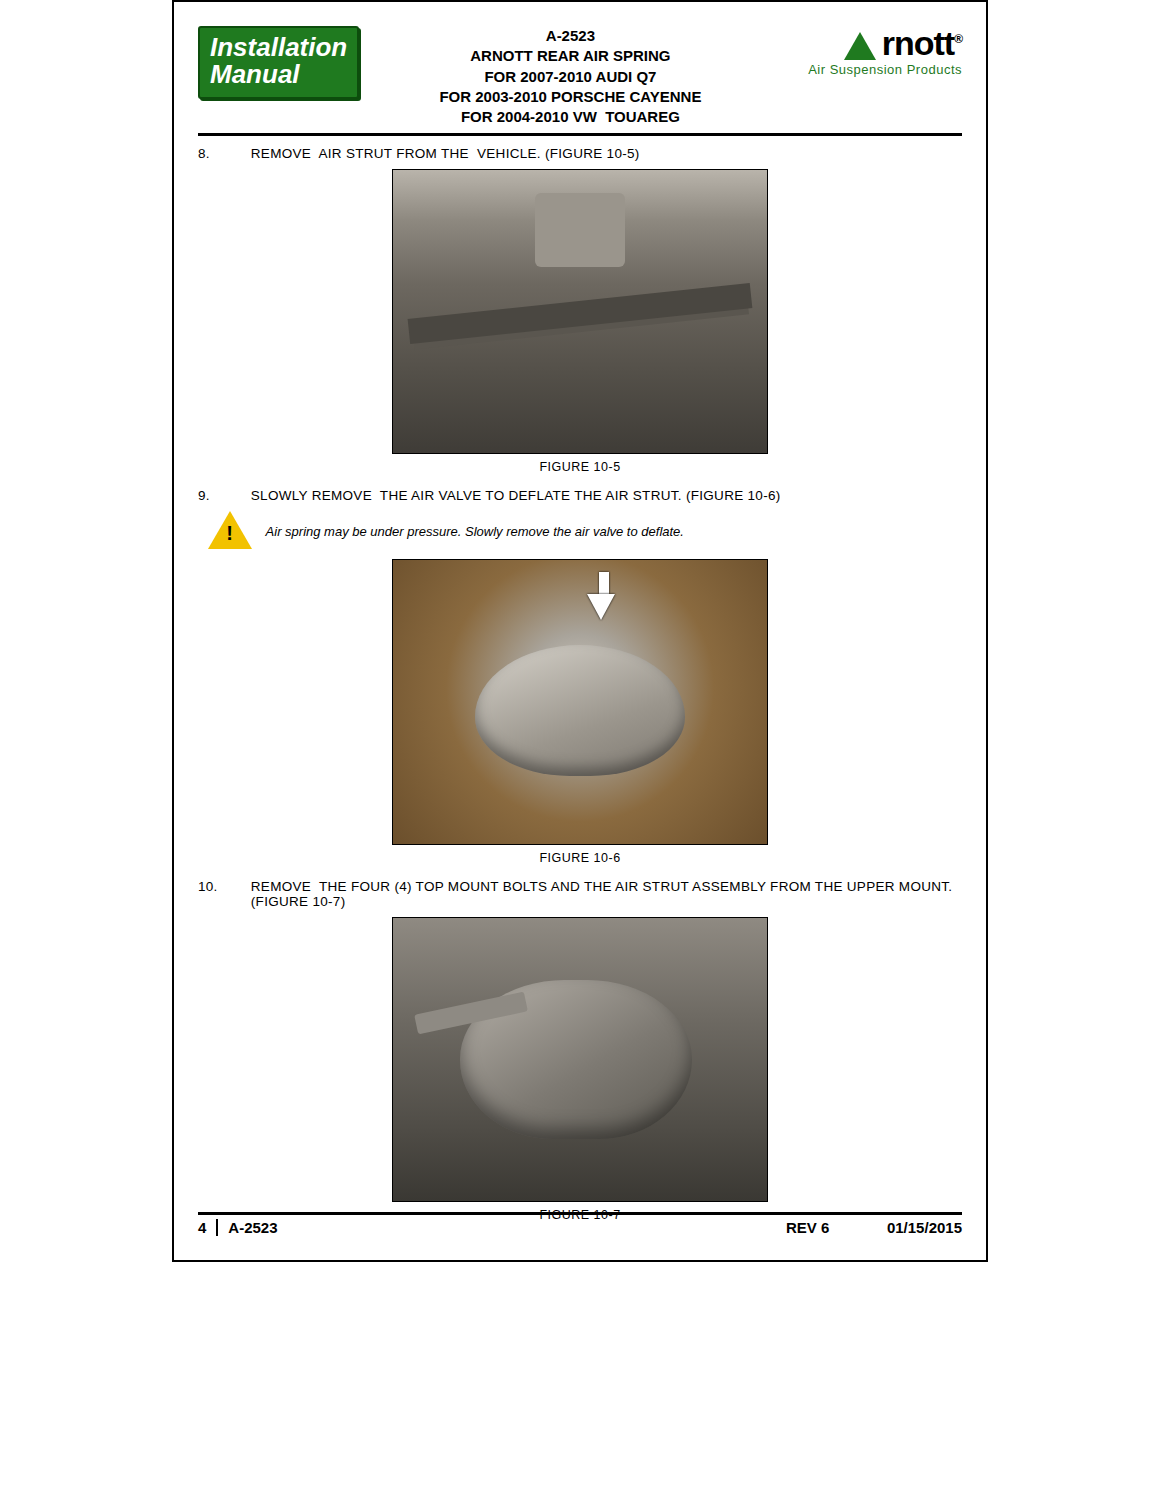Installation Manual
A-2523
ARNOTT REAR AIR SPRING
FOR 2007-2010 AUDI Q7
FOR 2003-2010 PORSCHE CAYENNE
FOR 2004-2010 VW TOUAREG
rnott®
Air Suspension Products
8.
Remove air strut from the vehicle. (Figure 10-5)
FIGURE 10-5
9.
Slowly remove the air valve to deflate the air strut. (Figure 10-6)
!
Air spring may be under pressure. Slowly remove the air valve to deflate.
FIGURE 10-6
10.
Remove the four (4) top mount bolts and the air strut assembly from the upper mount. (Figure 10-7)
FIGURE 10-7
4
A-2523
REV 6
01/15/2015